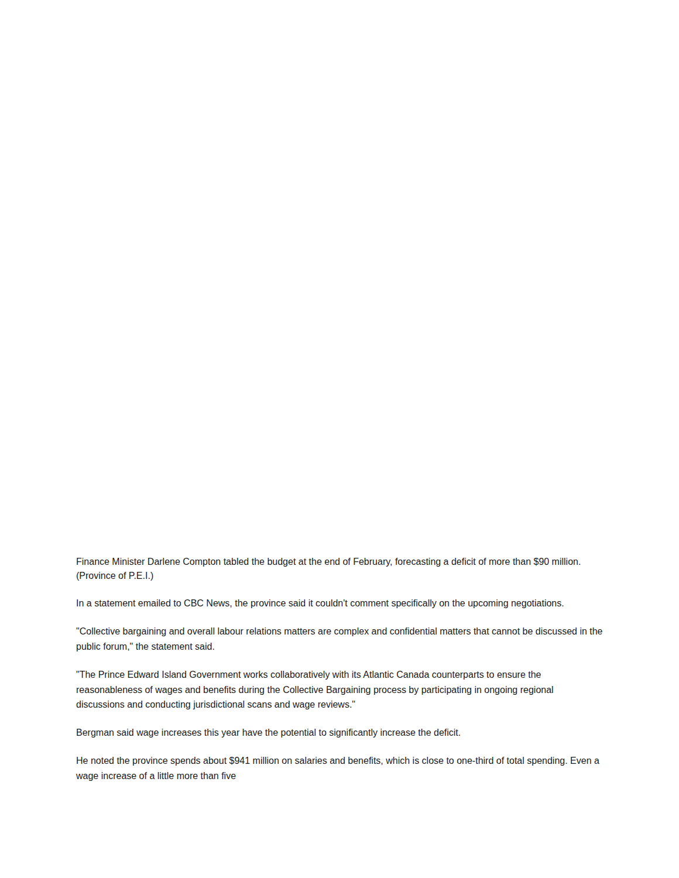Finance Minister Darlene Compton tabled the budget at the end of February, forecasting a deficit of more than $90 million. (Province of P.E.I.)
In a statement emailed to CBC News, the province said it couldn't comment specifically on the upcoming negotiations.
"Collective bargaining and overall labour relations matters are complex and confidential matters that cannot be discussed in the public forum," the statement said.
"The Prince Edward Island Government works collaboratively with its Atlantic Canada counterparts to ensure the reasonableness of wages and benefits during the Collective Bargaining process by participating in ongoing regional discussions and conducting jurisdictional scans and wage reviews."
Bergman said wage increases this year have the potential to significantly increase the deficit.
He noted the province spends about $941 million on salaries and benefits, which is close to one-third of total spending. Even a wage increase of a little more than five